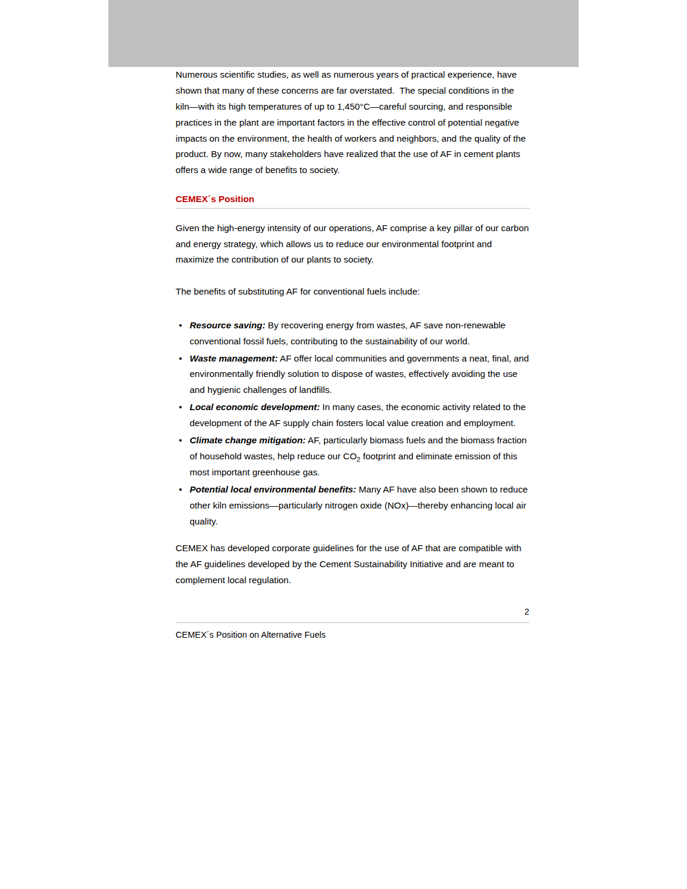Numerous scientific studies, as well as numerous years of practical experience, have shown that many of these concerns are far overstated. The special conditions in the kiln—with its high temperatures of up to 1,450°C—careful sourcing, and responsible practices in the plant are important factors in the effective control of potential negative impacts on the environment, the health of workers and neighbors, and the quality of the product. By now, many stakeholders have realized that the use of AF in cement plants offers a wide range of benefits to society.
CEMEX´s Position
Given the high-energy intensity of our operations, AF comprise a key pillar of our carbon and energy strategy, which allows us to reduce our environmental footprint and maximize the contribution of our plants to society.
The benefits of substituting AF for conventional fuels include:
Resource saving: By recovering energy from wastes, AF save non-renewable conventional fossil fuels, contributing to the sustainability of our world.
Waste management: AF offer local communities and governments a neat, final, and environmentally friendly solution to dispose of wastes, effectively avoiding the use and hygienic challenges of landfills.
Local economic development: In many cases, the economic activity related to the development of the AF supply chain fosters local value creation and employment.
Climate change mitigation: AF, particularly biomass fuels and the biomass fraction of household wastes, help reduce our CO2 footprint and eliminate emission of this most important greenhouse gas.
Potential local environmental benefits: Many AF have also been shown to reduce other kiln emissions—particularly nitrogen oxide (NOx)—thereby enhancing local air quality.
CEMEX has developed corporate guidelines for the use of AF that are compatible with the AF guidelines developed by the Cement Sustainability Initiative and are meant to complement local regulation.
2
CEMEX´s Position on Alternative Fuels